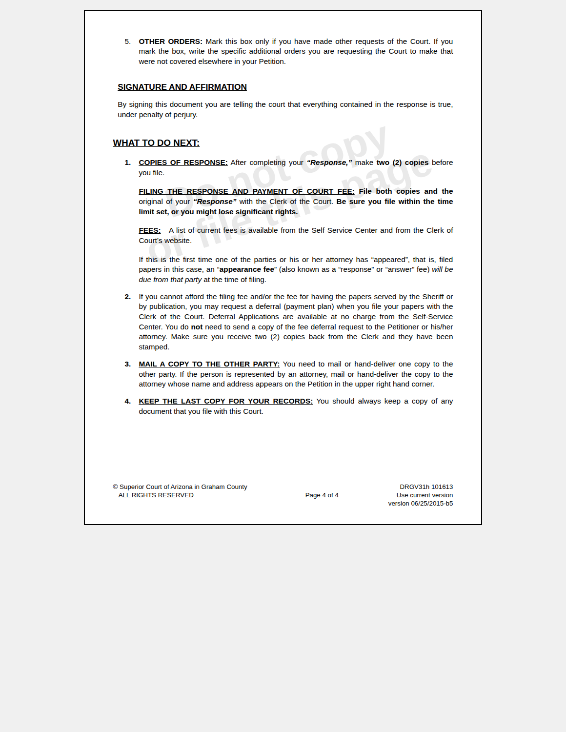Do not copy
or file this page
5.
OTHER ORDERS: Mark this box only if you have made other requests of the Court. If you mark the box, write the specific additional orders you are requesting the Court to make that were not covered elsewhere in your Petition.
SIGNATURE AND AFFIRMATION
By signing this document you are telling the court that everything contained in the response is true, under penalty of perjury.
WHAT TO DO NEXT:
1.
COPIES OF RESPONSE: After completing your “Response,” make two (2) copies before you file.
FILING THE RESPONSE AND PAYMENT OF COURT FEE: File both copies and the original of your “Response” with the Clerk of the Court. Be sure you file within the time limit set, or you might lose significant rights.
FEES: A list of current fees is available from the Self Service Center and from the Clerk of Court’s website.
If this is the first time one of the parties or his or her attorney has “appeared”, that is, filed papers in this case, an “appearance fee” (also known as a “response” or “answer” fee) will be due from that party at the time of filing.
2.
If you cannot afford the filing fee and/or the fee for having the papers served by the Sheriff or by publication, you may request a deferral (payment plan) when you file your papers with the Clerk of the Court. Deferral Applications are available at no charge from the Self-Service Center. You do not need to send a copy of the fee deferral request to the Petitioner or his/her attorney. Make sure you receive two (2) copies back from the Clerk and they have been stamped.
3.
MAIL A COPY TO THE OTHER PARTY: You need to mail or hand-deliver one copy to the other party. If the person is represented by an attorney, mail or hand-deliver the copy to the attorney whose name and address appears on the Petition in the upper right hand corner.
4.
KEEP THE LAST COPY FOR YOUR RECORDS: You should always keep a copy of any document that you file with this Court.
© Superior Court of Arizona in Graham County
ALL RIGHTS RESERVED
Page 4 of 4
DRGV31h 101613
Use current version
version 06/25/2015-b5